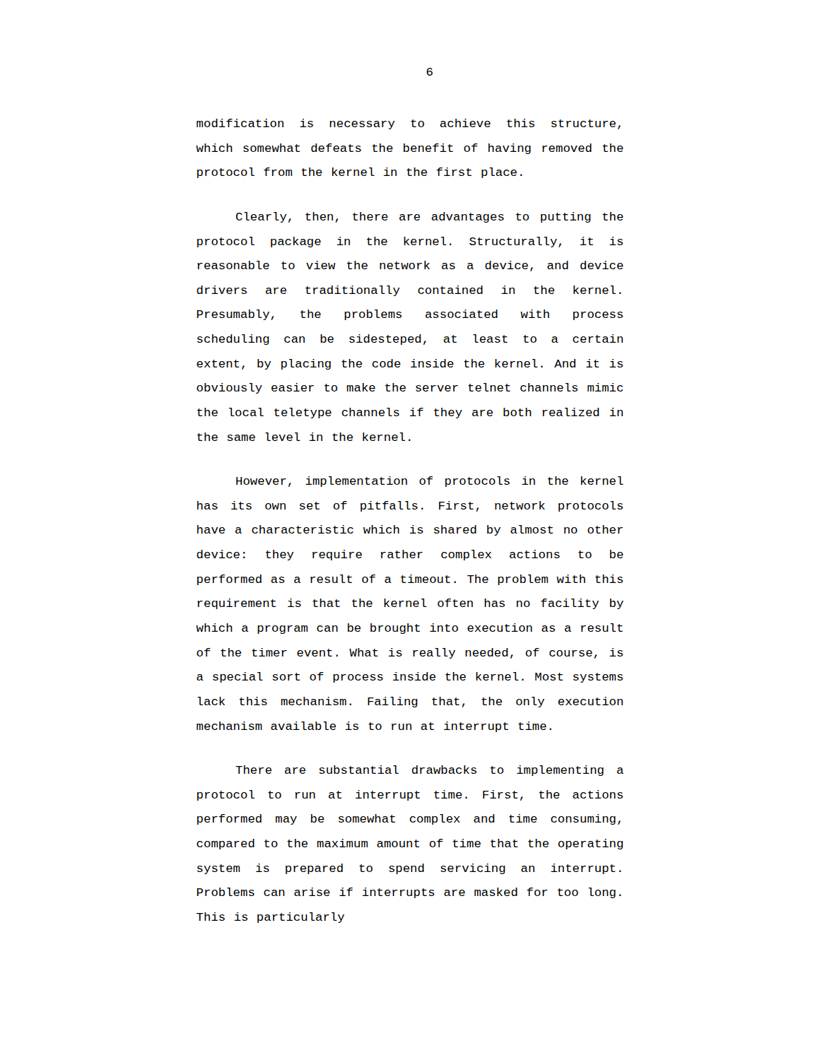6
modification is necessary to achieve this structure, which somewhat defeats the benefit of having removed the protocol from the kernel in the first place.
Clearly, then, there are advantages to putting the protocol package in the kernel. Structurally, it is reasonable to view the network as a device, and device drivers are traditionally contained in the kernel. Presumably, the problems associated with process scheduling can be sidesteped, at least to a certain extent, by placing the code inside the kernel. And it is obviously easier to make the server telnet channels mimic the local teletype channels if they are both realized in the same level in the kernel.
However, implementation of protocols in the kernel has its own set of pitfalls. First, network protocols have a characteristic which is shared by almost no other device: they require rather complex actions to be performed as a result of a timeout. The problem with this requirement is that the kernel often has no facility by which a program can be brought into execution as a result of the timer event. What is really needed, of course, is a special sort of process inside the kernel. Most systems lack this mechanism. Failing that, the only execution mechanism available is to run at interrupt time.
There are substantial drawbacks to implementing a protocol to run at interrupt time. First, the actions performed may be somewhat complex and time consuming, compared to the maximum amount of time that the operating system is prepared to spend servicing an interrupt. Problems can arise if interrupts are masked for too long. This is particularly